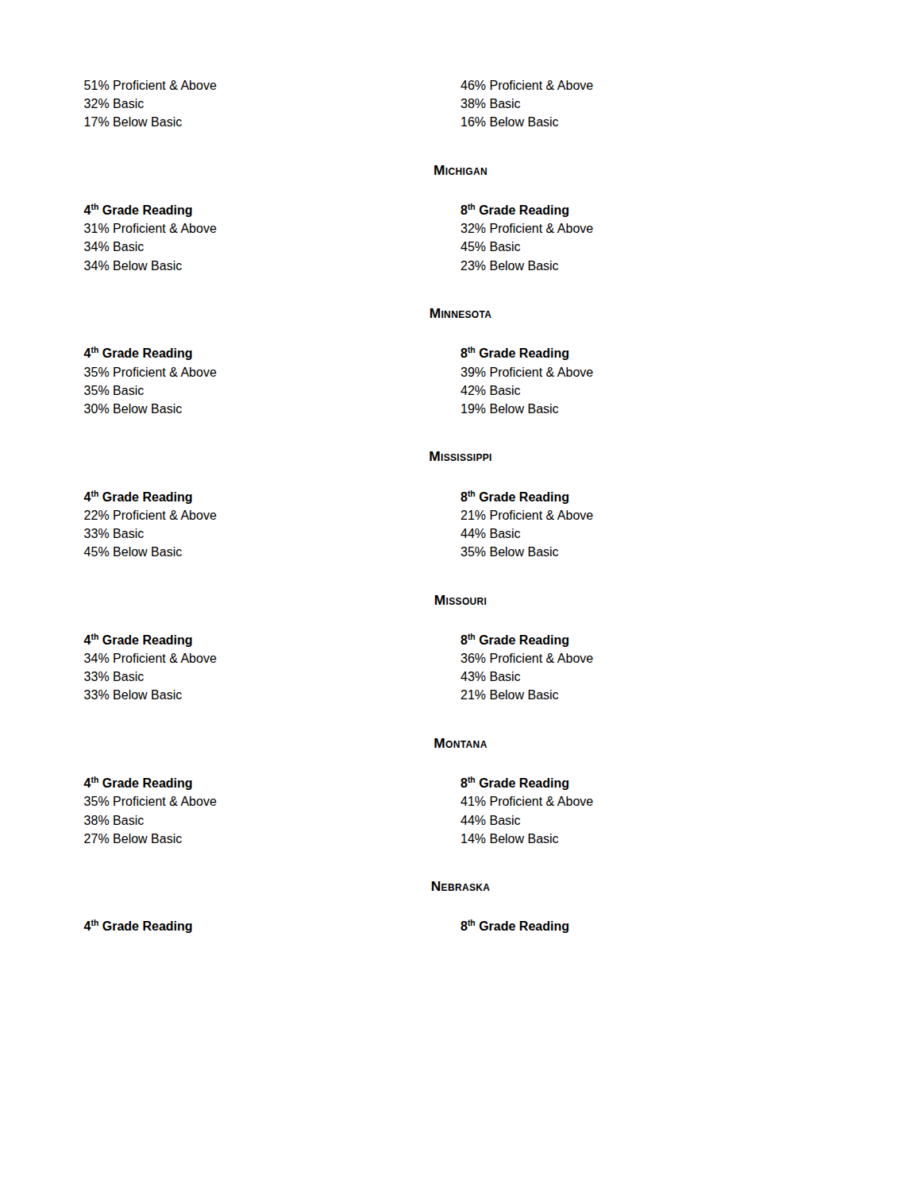| 51% Proficient & Above 32% Basic 17% Below Basic | 46% Proficient & Above 38% Basic 16% Below Basic |
Michigan
| 4 th Grade Reading 31% Proficient & Above 34% Basic 34% Below Basic | 8 th Grade Reading 32% Proficient & Above 45% Basic 23% Below Basic |
Minnesota
| 4 th Grade Reading 35% Proficient & Above 35% Basic 30% Below Basic | 8 th Grade Reading 39% Proficient & Above 42% Basic 19% Below Basic |
Mississippi
| 4 th Grade Reading 22% Proficient & Above 33% Basic 45% Below Basic | 8 th Grade Reading 21% Proficient & Above 44% Basic 35% Below Basic |
Missouri
| 4 th Grade Reading 34% Proficient & Above 33% Basic 33% Below Basic | 8 th Grade Reading 36% Proficient & Above 43% Basic 21% Below Basic |
Montana
| 4 th Grade Reading 35% Proficient & Above 38% Basic 27% Below Basic | 8 th Grade Reading 41% Proficient & Above 44% Basic 14% Below Basic |
Nebraska
| 4 th Grade Reading | 8 th Grade Reading |